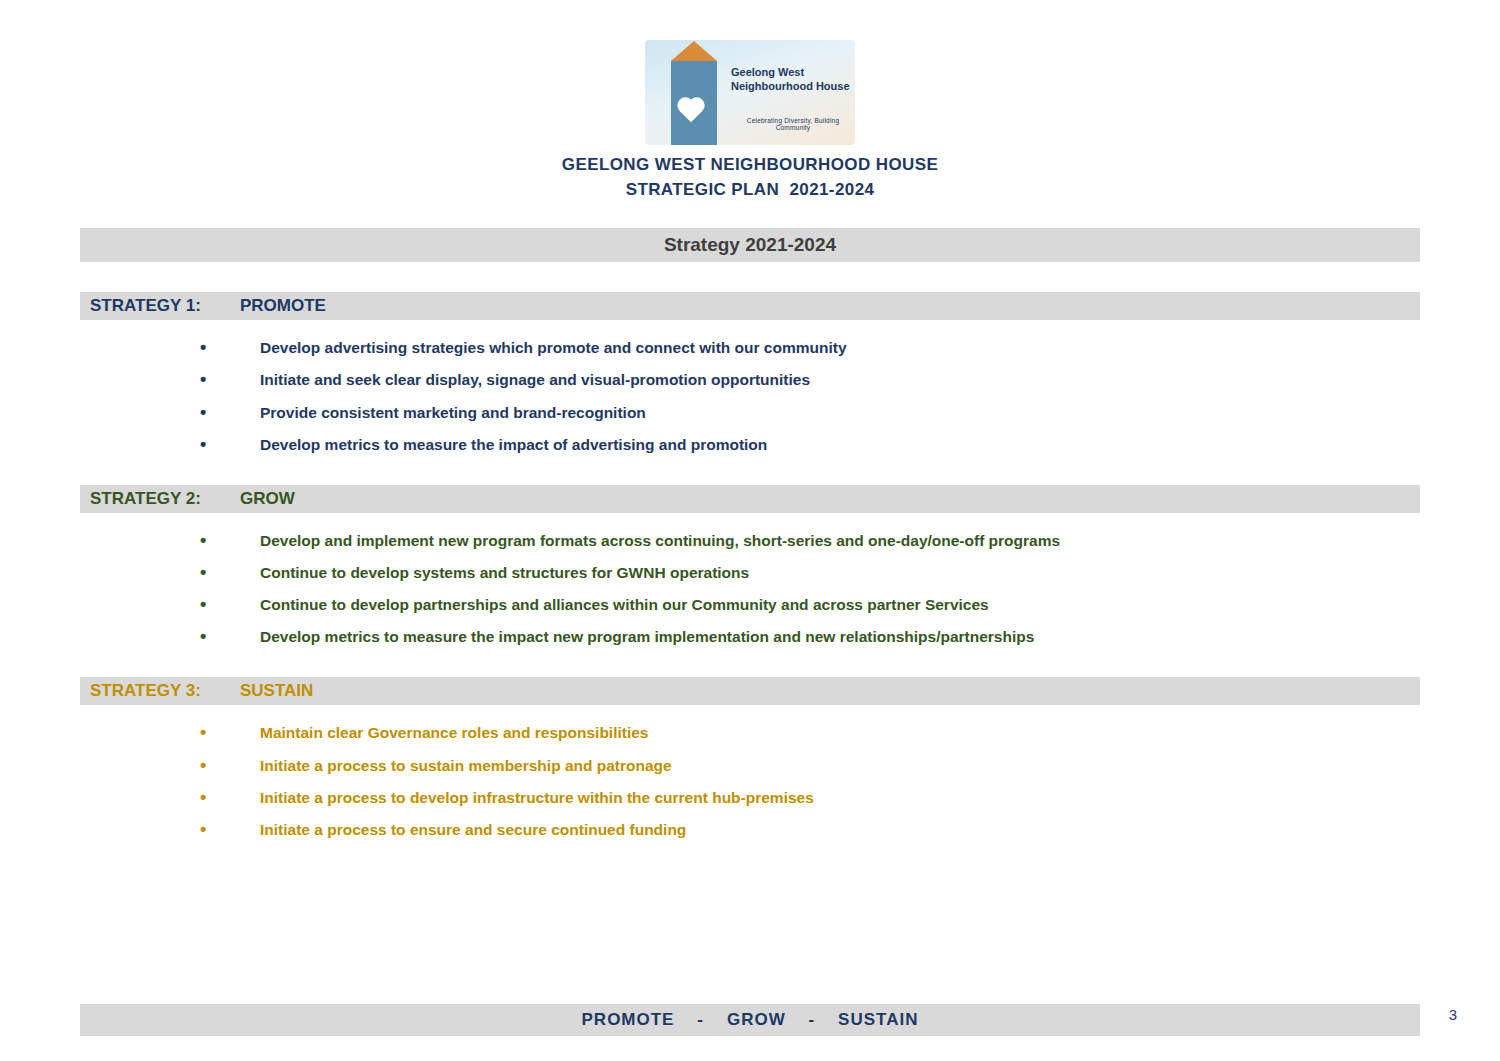Geelong West
Neighbourhood House
Celebrating Diversity, Building Community
GEELONG WEST NEIGHBOURHOOD HOUSE STRATEGIC PLAN 2021-2024
Strategy 2021-2024
STRATEGY 1: PROMOTE
Develop advertising strategies which promote and connect with our community
Initiate and seek clear display, signage and visual-promotion opportunities
Provide consistent marketing and brand-recognition
Develop metrics to measure the impact of advertising and promotion
STRATEGY 2: GROW
Develop and implement new program formats across continuing, short-series and one-day/one-off programs
Continue to develop systems and structures for GWNH operations
Continue to develop partnerships and alliances within our Community and across partner Services
Develop metrics to measure the impact new program implementation and new relationships/partnerships
STRATEGY 3: SUSTAIN
Maintain clear Governance roles and responsibilities
Initiate a process to sustain membership and patronage
Initiate a process to develop infrastructure within the current hub-premises
Initiate a process to ensure and secure continued funding
PROMOTE - GROW - SUSTAIN 3